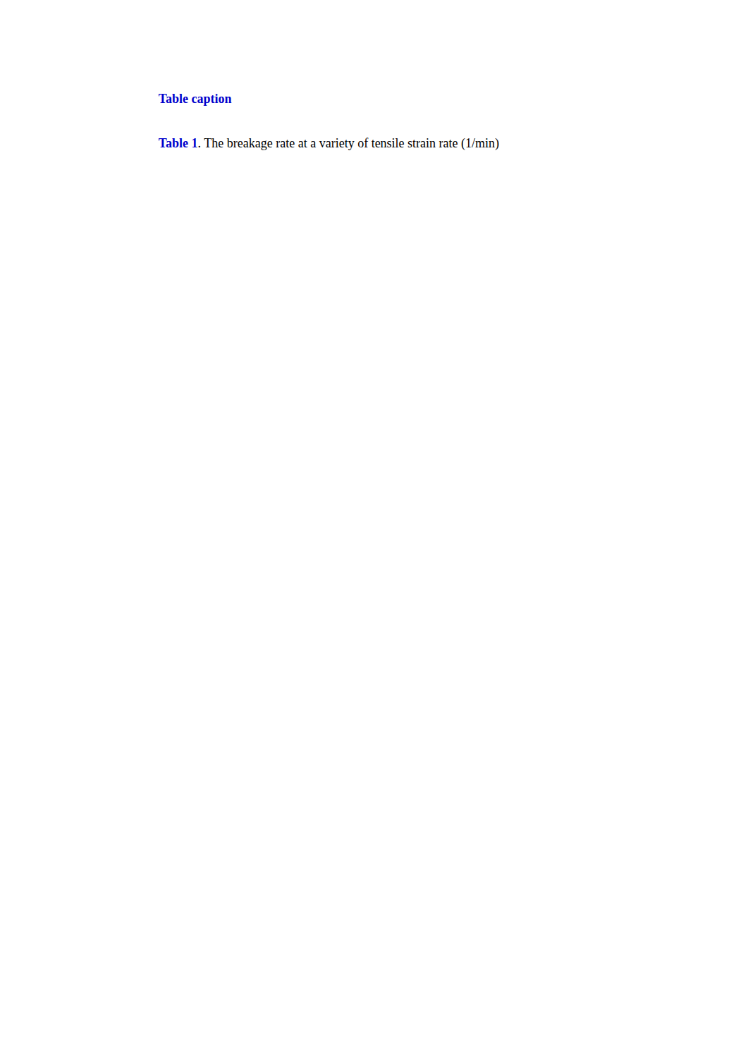Table caption
Table 1. The breakage rate at a variety of tensile strain rate (1/min)